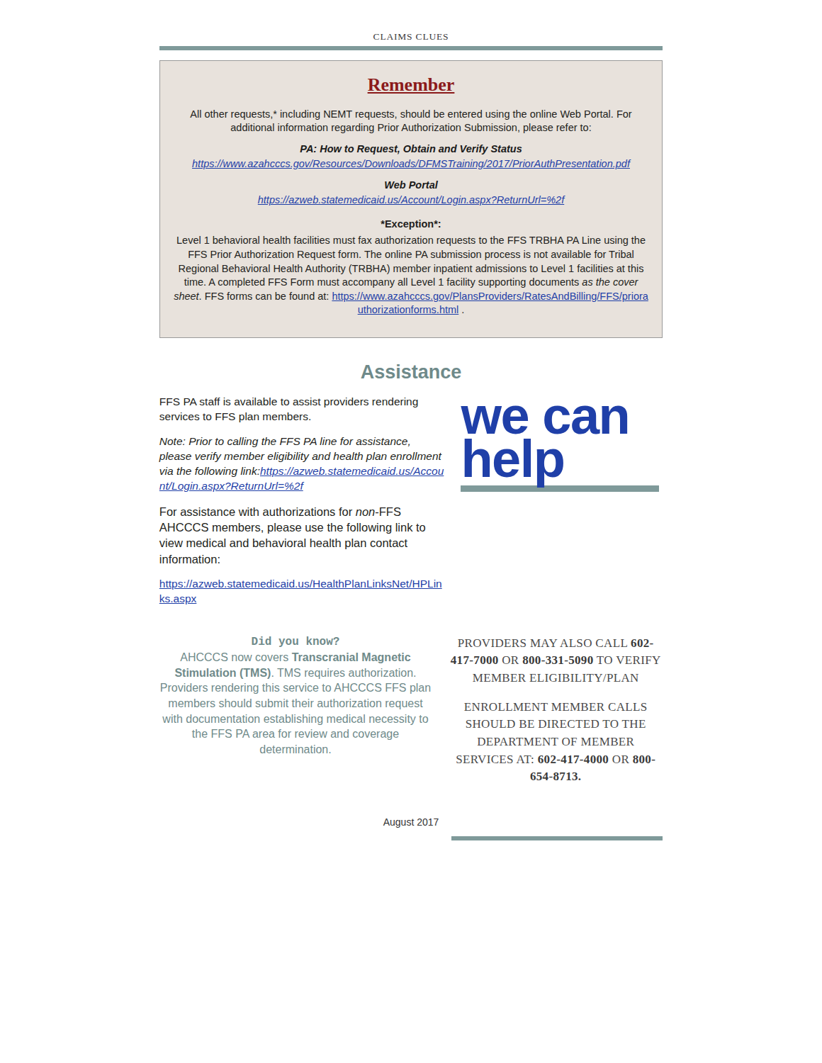CLAIMS CLUES
Remember
All other requests,* including NEMT requests, should be entered using the online Web Portal. For additional information regarding Prior Authorization Submission, please refer to:
PA: How to Request, Obtain and Verify Status
https://www.azahcccs.gov/Resources/Downloads/DFMSTraining/2017/PriorAuthPresentation.pdf
Web Portal
https://azweb.statemedicaid.us/Account/Login.aspx?ReturnUrl=%2f
*Exception*:
Level 1 behavioral health facilities must fax authorization requests to the FFS TRBHA PA Line using the FFS Prior Authorization Request form. The online PA submission process is not available for Tribal Regional Behavioral Health Authority (TRBHA) member inpatient admissions to Level 1 facilities at this time. A completed FFS Form must accompany all Level 1 facility supporting documents as the cover sheet. FFS forms can be found at: https://www.azahcccs.gov/PlansProviders/RatesAndBilling/FFS/priorauthorizationforms.html .
Assistance
FFS PA staff is available to assist providers rendering services to FFS plan members.
Note: Prior to calling the FFS PA line for assistance, please verify member eligibility and health plan enrollment via the following link:https://azweb.statemedicaid.us/Account/Login.aspx?ReturnUrl=%2f
For assistance with authorizations for non-FFS AHCCCS members, please use the following link to view medical and behavioral health plan contact information:
https://azweb.statemedicaid.us/HealthPlanLinksNet/HPLinks.aspx
we can help
Did you know?
AHCCCS now covers Transcranial Magnetic Stimulation (TMS). TMS requires authorization. Providers rendering this service to AHCCCS FFS plan members should submit their authorization request with documentation establishing medical necessity to the FFS PA area for review and coverage determination.
PROVIDERS MAY ALSO CALL 602-417-7000 OR 800-331-5090 TO VERIFY MEMBER ELIGIBILITY/PLAN
ENROLLMENT MEMBER CALLS SHOULD BE DIRECTED TO THE DEPARTMENT OF MEMBER SERVICES AT: 602-417-4000 OR 800-654-8713.
August 2017